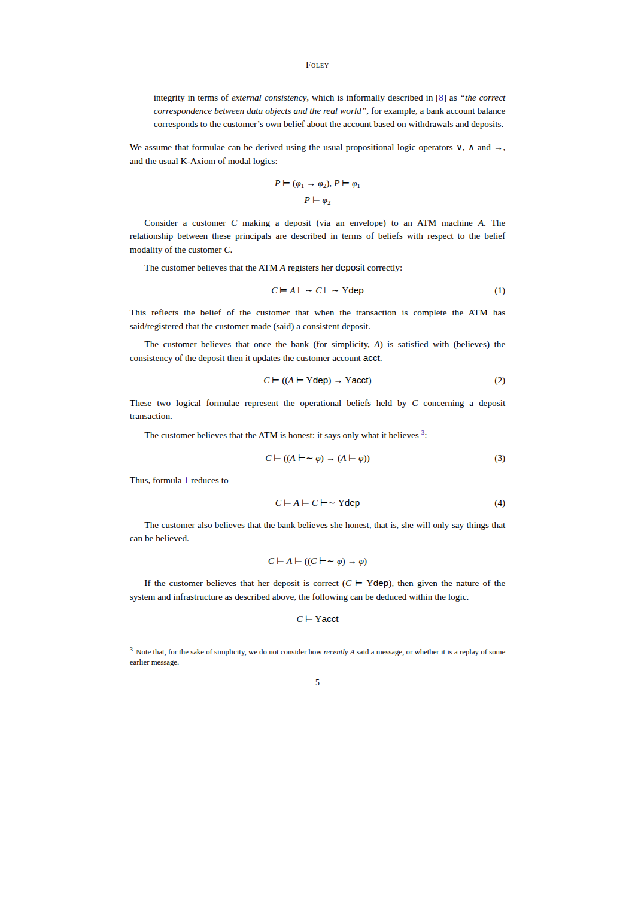Foley
integrity in terms of external consistency, which is informally described in [8] as “the correct correspondence between data objects and the real world”, for example, a bank account balance corresponds to the customer’s own belief about the account based on withdrawals and deposits.
We assume that formulae can be derived using the usual propositional logic operators ∨, ∧ and →, and the usual K-Axiom of modal logics:
P ⊨ (φ1 → φ2), P ⊨ φ1 P ⊨ φ2
Consider a customer C making a deposit (via an envelope) to an ATM machine A. The relationship between these principals are described in terms of beliefs with respect to the belief modality of the customer C.
The customer believes that the ATM A registers her dep osit correctly:
C ⊨ A ⊢∼ C ⊢∼ Υdep
(1)
This reflects the belief of the customer that when the transaction is complete the ATM has said/registered that the customer made (said) a consistent deposit.
The customer believes that once the bank (for simplicity, A) is satisfied with (believes) the consistency of the deposit then it updates the customer account acct.
C ⊨ ((A ⊨ Υdep) → Υacct)
(2)
These two logical formulae represent the operational beliefs held by C concerning a deposit transaction.
The customer believes that the ATM is honest: it says only what it believes 3:
C ⊨ ((A ⊢∼ φ) → (A ⊨ φ))
(3)
Thus, formula 1 reduces to
C ⊨ A ⊨ C ⊢∼ Υdep
(4)
The customer also believes that the bank believes she honest, that is, she will only say things that can be believed.
C ⊨ A ⊨ ((C ⊢∼ φ) → φ)
If the customer believes that her deposit is correct (C ⊨ Υdep), then given the nature of the system and infrastructure as described above, the following can be deduced within the logic.
C ⊨ Υacct
3 Note that, for the sake of simplicity, we do not consider how recently A said a message, or whether it is a replay of some earlier message.
5